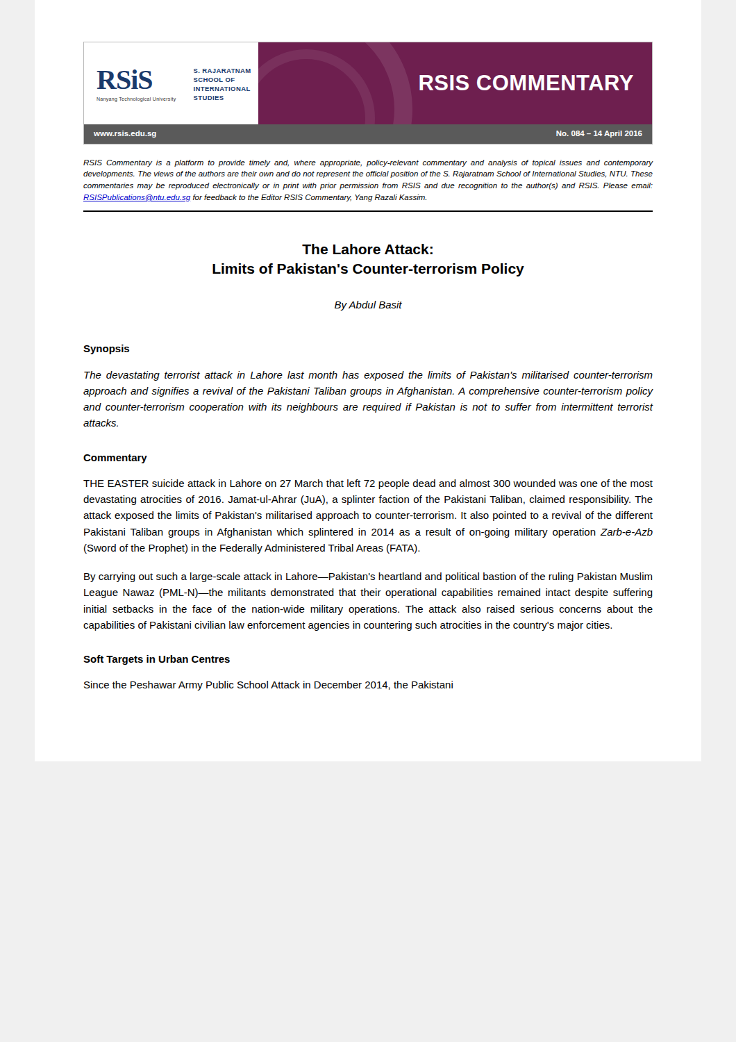RSi S
Nanyang Technological University
S. Rajaratnam
School of
International
Studies
RSIS COMMENTARY
www.rsis.edu.sg No. 084 – 14 April 2016
RSIS Commentary is a platform to provide timely and, where appropriate, policy-relevant commentary and analysis of topical issues and contemporary developments. The views of the authors are their own and do not represent the official position of the S. Rajaratnam School of International Studies, NTU. These commentaries may be reproduced electronically or in print with prior permission from RSIS and due recognition to the author(s) and RSIS. Please email: RSISPublications@ntu.edu.sg for feedback to the Editor RSIS Commentary, Yang Razali Kassim.
The Lahore Attack:
Limits of Pakistan's Counter-terrorism Policy
By Abdul Basit
Synopsis
The devastating terrorist attack in Lahore last month has exposed the limits of Pakistan's militarised counter-terrorism approach and signifies a revival of the Pakistani Taliban groups in Afghanistan. A comprehensive counter-terrorism policy and counter-terrorism cooperation with its neighbours are required if Pakistan is not to suffer from intermittent terrorist attacks.
Commentary
THE EASTER suicide attack in Lahore on 27 March that left 72 people dead and almost 300 wounded was one of the most devastating atrocities of 2016. Jamat-ul-Ahrar (JuA), a splinter faction of the Pakistani Taliban, claimed responsibility. The attack exposed the limits of Pakistan's militarised approach to counter-terrorism. It also pointed to a revival of the different Pakistani Taliban groups in Afghanistan which splintered in 2014 as a result of on-going military operation Zarb-e-Azb (Sword of the Prophet) in the Federally Administered Tribal Areas (FATA).
By carrying out such a large-scale attack in Lahore—Pakistan's heartland and political bastion of the ruling Pakistan Muslim League Nawaz (PML-N)—the militants demonstrated that their operational capabilities remained intact despite suffering initial setbacks in the face of the nation-wide military operations. The attack also raised serious concerns about the capabilities of Pakistani civilian law enforcement agencies in countering such atrocities in the country's major cities.
Soft Targets in Urban Centres
Since the Peshawar Army Public School Attack in December 2014, the Pakistani